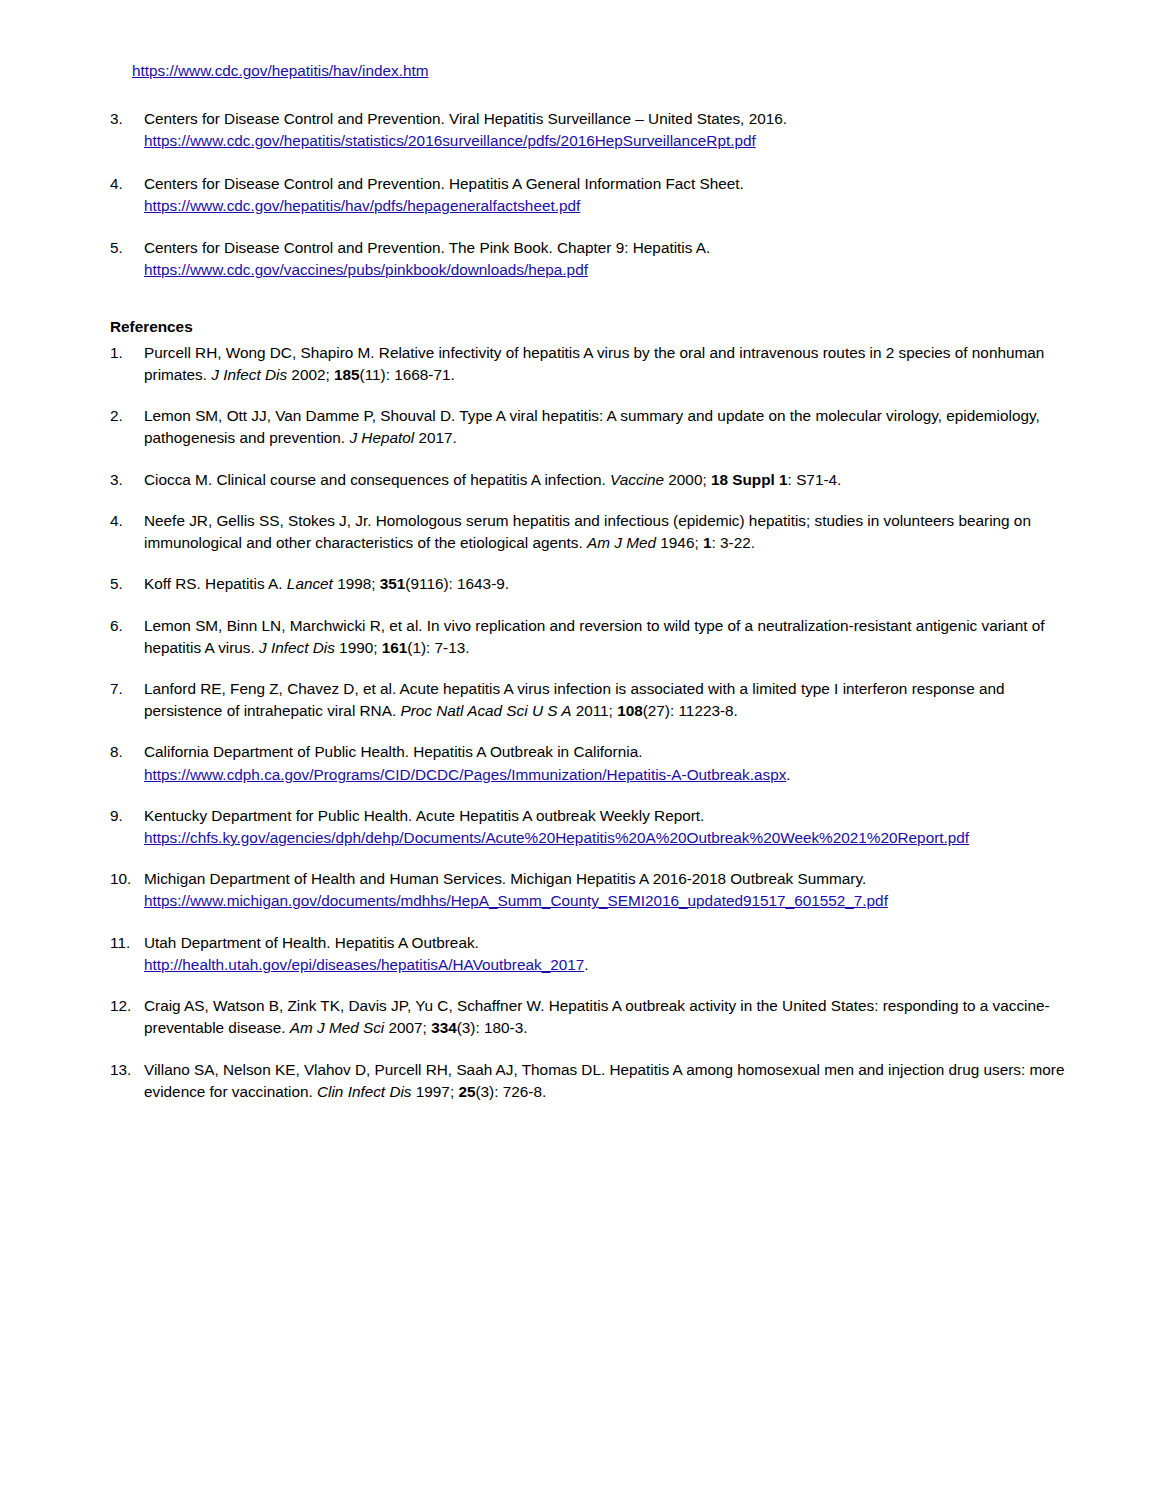https://www.cdc.gov/hepatitis/hav/index.htm
3. Centers for Disease Control and Prevention. Viral Hepatitis Surveillance – United States, 2016.
https://www.cdc.gov/hepatitis/statistics/2016surveillance/pdfs/2016HepSurveillanceRpt.pdf
4. Centers for Disease Control and Prevention. Hepatitis A General Information Fact Sheet.
https://www.cdc.gov/hepatitis/hav/pdfs/hepageneralfactsheet.pdf
5. Centers for Disease Control and Prevention. The Pink Book. Chapter 9: Hepatitis A.
https://www.cdc.gov/vaccines/pubs/pinkbook/downloads/hepa.pdf
References
1. Purcell RH, Wong DC, Shapiro M. Relative infectivity of hepatitis A virus by the oral and intravenous routes in 2 species of nonhuman primates. J Infect Dis 2002; 185(11): 1668-71.
2. Lemon SM, Ott JJ, Van Damme P, Shouval D. Type A viral hepatitis: A summary and update on the molecular virology, epidemiology, pathogenesis and prevention. J Hepatol 2017.
3. Ciocca M. Clinical course and consequences of hepatitis A infection. Vaccine 2000; 18 Suppl 1: S71-4.
4. Neefe JR, Gellis SS, Stokes J, Jr. Homologous serum hepatitis and infectious (epidemic) hepatitis; studies in volunteers bearing on immunological and other characteristics of the etiological agents. Am J Med 1946; 1: 3-22.
5. Koff RS. Hepatitis A. Lancet 1998; 351(9116): 1643-9.
6. Lemon SM, Binn LN, Marchwicki R, et al. In vivo replication and reversion to wild type of a neutralization-resistant antigenic variant of hepatitis A virus. J Infect Dis 1990; 161(1): 7-13.
7. Lanford RE, Feng Z, Chavez D, et al. Acute hepatitis A virus infection is associated with a limited type I interferon response and persistence of intrahepatic viral RNA. Proc Natl Acad Sci U S A 2011; 108(27): 11223-8.
8. California Department of Public Health. Hepatitis A Outbreak in California.
https://www.cdph.ca.gov/Programs/CID/DCDC/Pages/Immunization/Hepatitis-A-Outbreak.aspx.
9. Kentucky Department for Public Health. Acute Hepatitis A outbreak Weekly Report.
https://chfs.ky.gov/agencies/dph/dehp/Documents/Acute%20Hepatitis%20A%20Outbreak%20Week%2021%20Report.pdf
10. Michigan Department of Health and Human Services. Michigan Hepatitis A 2016-2018 Outbreak Summary.
https://www.michigan.gov/documents/mdhhs/HepA_Summ_County_SEMI2016_updated91517_601552_7.pdf
11. Utah Department of Health. Hepatitis A Outbreak.
http://health.utah.gov/epi/diseases/hepatitisA/HAVoutbreak_2017.
12. Craig AS, Watson B, Zink TK, Davis JP, Yu C, Schaffner W. Hepatitis A outbreak activity in the United States: responding to a vaccine-preventable disease. Am J Med Sci 2007; 334(3): 180-3.
13. Villano SA, Nelson KE, Vlahov D, Purcell RH, Saah AJ, Thomas DL. Hepatitis A among homosexual men and injection drug users: more evidence for vaccination. Clin Infect Dis 1997; 25(3): 726-8.